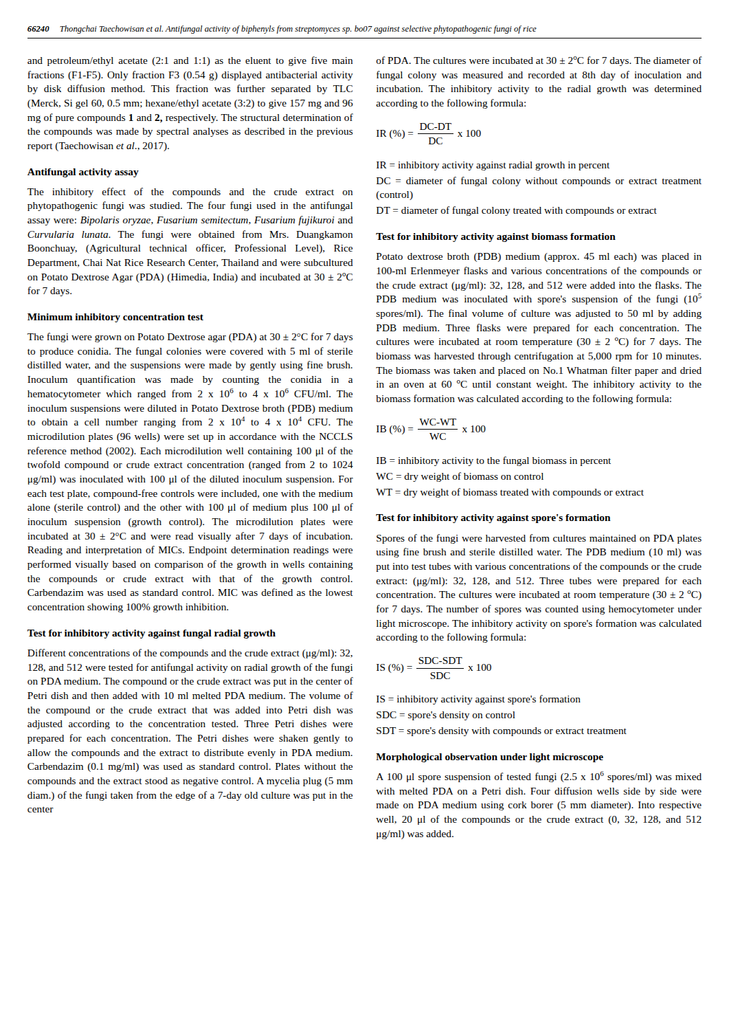66240 Thongchai Taechowisan et al. Antifungal activity of biphenyls from streptomyces sp. bo07 against selective phytopathogenic fungi of rice
and petroleum/ethyl acetate (2:1 and 1:1) as the eluent to give five main fractions (F1-F5). Only fraction F3 (0.54 g) displayed antibacterial activity by disk diffusion method. This fraction was further separated by TLC (Merck, Si gel 60, 0.5 mm; hexane/ethyl acetate (3:2) to give 157 mg and 96 mg of pure compounds 1 and 2, respectively. The structural determination of the compounds was made by spectral analyses as described in the previous report (Taechowisan et al., 2017).
Antifungal activity assay
The inhibitory effect of the compounds and the crude extract on phytopathogenic fungi was studied. The four fungi used in the antifungal assay were: Bipolaris oryzae, Fusarium semitectum, Fusarium fujikuroi and Curvularia lunata. The fungi were obtained from Mrs. Duangkamon Boonchuay, (Agricultural technical officer, Professional Level), Rice Department, Chai Nat Rice Research Center, Thailand and were subcultured on Potato Dextrose Agar (PDA) (Himedia, India) and incubated at 30 ± 2oC for 7 days.
Minimum inhibitory concentration test
The fungi were grown on Potato Dextrose agar (PDA) at 30 ± 2°C for 7 days to produce conidia. The fungal colonies were covered with 5 ml of sterile distilled water, and the suspensions were made by gently using fine brush. Inoculum quantification was made by counting the conidia in a hematocytometer which ranged from 2 x 106 to 4 x 106 CFU/ml. The inoculum suspensions were diluted in Potato Dextrose broth (PDB) medium to obtain a cell number ranging from 2 x 104 to 4 x 104 CFU. The microdilution plates (96 wells) were set up in accordance with the NCCLS reference method (2002). Each microdilution well containing 100 μl of the twofold compound or crude extract concentration (ranged from 2 to 1024 μg/ml) was inoculated with 100 μl of the diluted inoculum suspension. For each test plate, compound-free controls were included, one with the medium alone (sterile control) and the other with 100 μl of medium plus 100 μl of inoculum suspension (growth control). The microdilution plates were incubated at 30 ± 2°C and were read visually after 7 days of incubation. Reading and interpretation of MICs. Endpoint determination readings were performed visually based on comparison of the growth in wells containing the compounds or crude extract with that of the growth control. Carbendazim was used as standard control. MIC was defined as the lowest concentration showing 100% growth inhibition.
Test for inhibitory activity against fungal radial growth
Different concentrations of the compounds and the crude extract (μg/ml): 32, 128, and 512 were tested for antifungal activity on radial growth of the fungi on PDA medium. The compound or the crude extract was put in the center of Petri dish and then added with 10 ml melted PDA medium. The volume of the compound or the crude extract that was added into Petri dish was adjusted according to the concentration tested. Three Petri dishes were prepared for each concentration. The Petri dishes were shaken gently to allow the compounds and the extract to distribute evenly in PDA medium. Carbendazim (0.1 mg/ml) was used as standard control. Plates without the compounds and the extract stood as negative control. A mycelia plug (5 mm diam.) of the fungi taken from the edge of a 7-day old culture was put in the center
of PDA. The cultures were incubated at 30 ± 2oC for 7 days. The diameter of fungal colony was measured and recorded at 8th day of inoculation and incubation. The inhibitory activity to the radial growth was determined according to the following formula:
IR (%) = DC-DT DC x 100
IR = inhibitory activity against radial growth in percent
DC = diameter of fungal colony without compounds or extract treatment (control)
DT = diameter of fungal colony treated with compounds or extract
Test for inhibitory activity against biomass formation
Potato dextrose broth (PDB) medium (approx. 45 ml each) was placed in 100-ml Erlenmeyer flasks and various concentrations of the compounds or the crude extract (μg/ml): 32, 128, and 512 were added into the flasks. The PDB medium was inoculated with spore's suspension of the fungi (105 spores/ml). The final volume of culture was adjusted to 50 ml by adding PDB medium. Three flasks were prepared for each concentration. The cultures were incubated at room temperature (30 ± 2 oC) for 7 days. The biomass was harvested through centrifugation at 5,000 rpm for 10 minutes. The biomass was taken and placed on No.1 Whatman filter paper and dried in an oven at 60 oC until constant weight. The inhibitory activity to the biomass formation was calculated according to the following formula:
IB (%) = WC-WT WC x 100
IB = inhibitory activity to the fungal biomass in percent
WC = dry weight of biomass on control
WT = dry weight of biomass treated with compounds or extract
Test for inhibitory activity against spore's formation
Spores of the fungi were harvested from cultures maintained on PDA plates using fine brush and sterile distilled water. The PDB medium (10 ml) was put into test tubes with various concentrations of the compounds or the crude extract: (μg/ml): 32, 128, and 512. Three tubes were prepared for each concentration. The cultures were incubated at room temperature (30 ± 2 oC) for 7 days. The number of spores was counted using hemocytometer under light microscope. The inhibitory activity on spore's formation was calculated according to the following formula:
IS (%) = SDC-SDT SDC x 100
IS = inhibitory activity against spore's formation
SDC = spore's density on control
SDT = spore's density with compounds or extract treatment
Morphological observation under light microscope
A 100 μl spore suspension of tested fungi (2.5 x 106 spores/ml) was mixed with melted PDA on a Petri dish. Four diffusion wells side by side were made on PDA medium using cork borer (5 mm diameter). Into respective well, 20 μl of the compounds or the crude extract (0, 32, 128, and 512 μg/ml) was added.